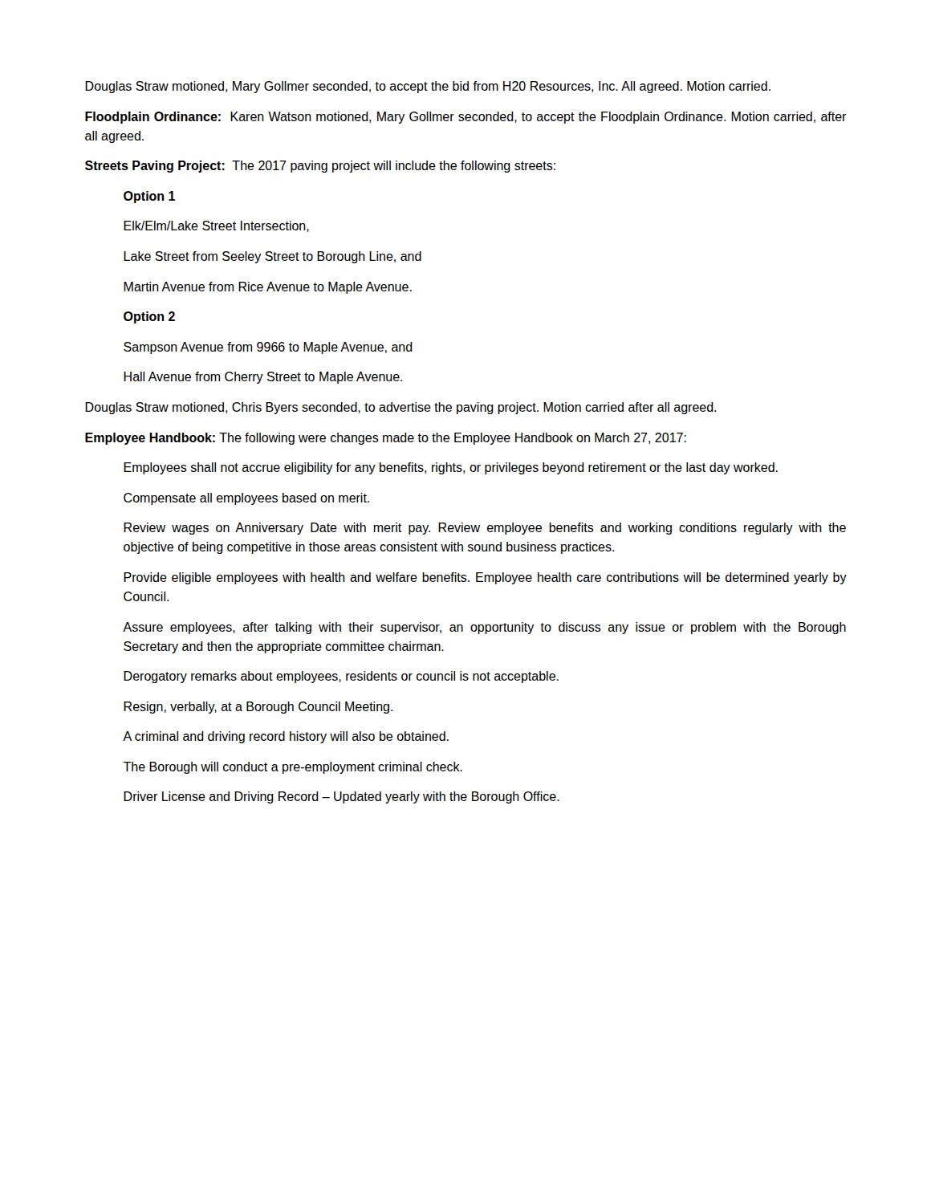Douglas Straw motioned, Mary Gollmer seconded, to accept the bid from H20 Resources, Inc. All agreed. Motion carried.
Floodplain Ordinance: Karen Watson motioned, Mary Gollmer seconded, to accept the Floodplain Ordinance. Motion carried, after all agreed.
Streets Paving Project: The 2017 paving project will include the following streets:
Option 1
Elk/Elm/Lake Street Intersection,
Lake Street from Seeley Street to Borough Line, and
Martin Avenue from Rice Avenue to Maple Avenue.
Option 2
Sampson Avenue from 9966 to Maple Avenue, and
Hall Avenue from Cherry Street to Maple Avenue.
Douglas Straw motioned, Chris Byers seconded, to advertise the paving project. Motion carried after all agreed.
Employee Handbook: The following were changes made to the Employee Handbook on March 27, 2017:
Employees shall not accrue eligibility for any benefits, rights, or privileges beyond retirement or the last day worked.
Compensate all employees based on merit.
Review wages on Anniversary Date with merit pay. Review employee benefits and working conditions regularly with the objective of being competitive in those areas consistent with sound business practices.
Provide eligible employees with health and welfare benefits. Employee health care contributions will be determined yearly by Council.
Assure employees, after talking with their supervisor, an opportunity to discuss any issue or problem with the Borough Secretary and then the appropriate committee chairman.
Derogatory remarks about employees, residents or council is not acceptable.
Resign, verbally, at a Borough Council Meeting.
A criminal and driving record history will also be obtained.
The Borough will conduct a pre-employment criminal check.
Driver License and Driving Record – Updated yearly with the Borough Office.